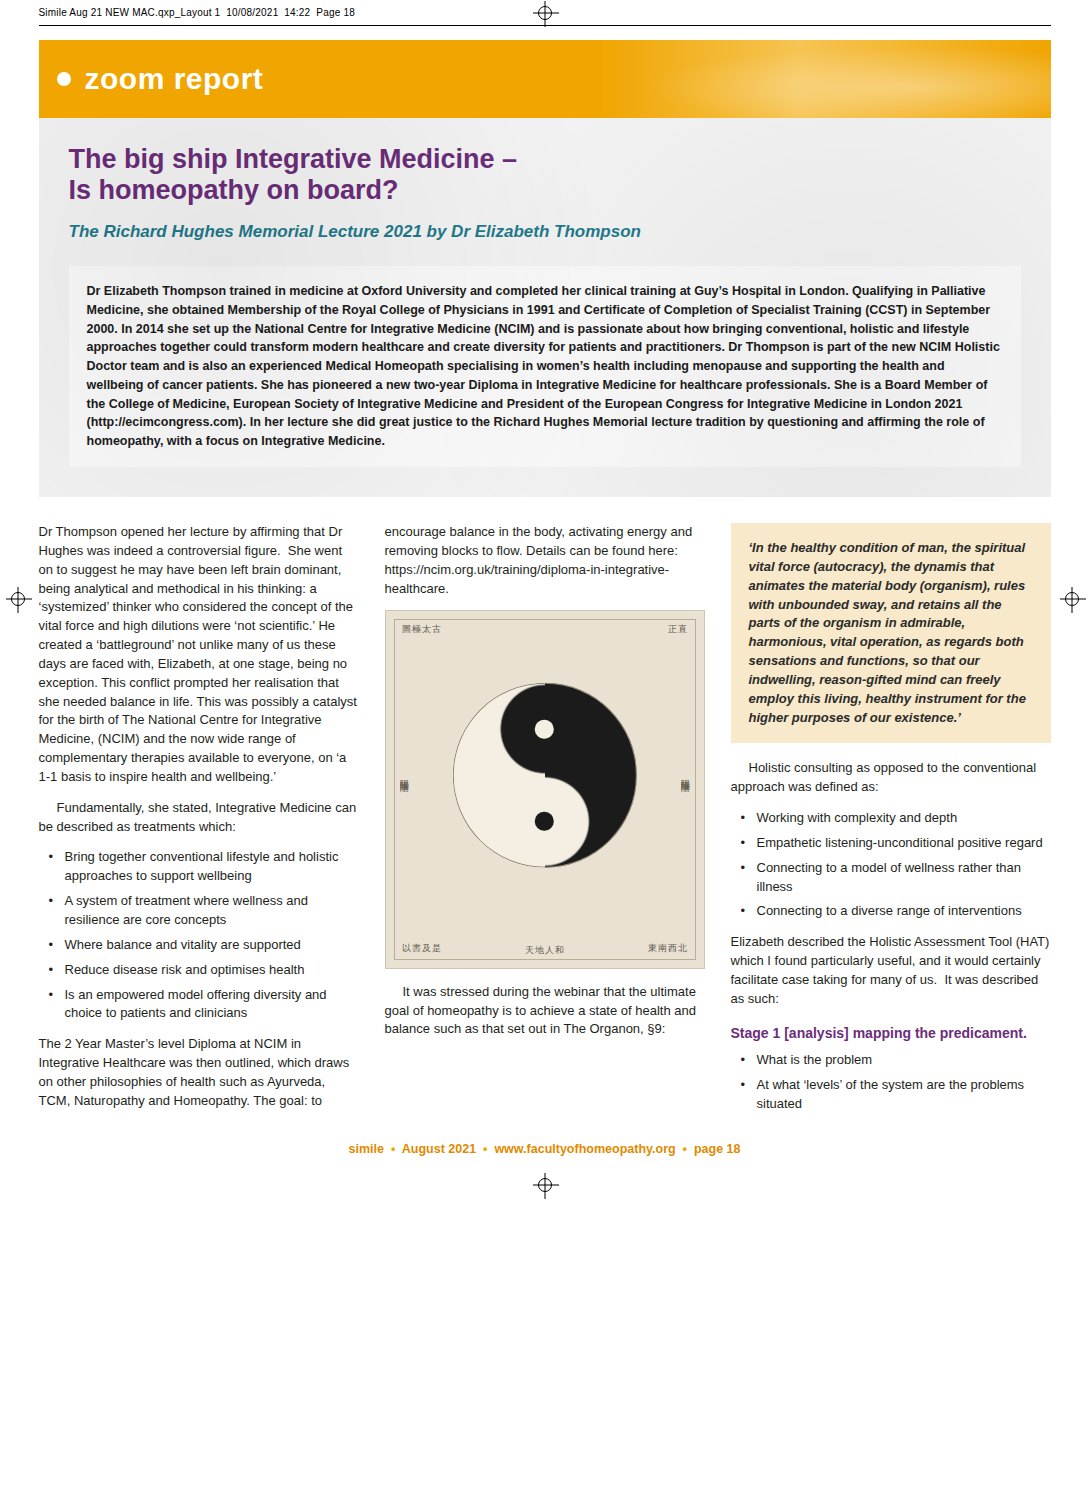Simile Aug 21 NEW MAC.qxp_Layout 1 10/08/2021 14:22 Page 18
zoom report
The big ship Integrative Medicine –
Is homeopathy on board?
The Richard Hughes Memorial Lecture 2021 by Dr Elizabeth Thompson
Dr Elizabeth Thompson trained in medicine at Oxford University and completed her clinical training at Guy’s Hospital in London. Qualifying in Palliative Medicine, she obtained Membership of the Royal College of Physicians in 1991 and Certificate of Completion of Specialist Training (CCST) in September 2000. In 2014 she set up the National Centre for Integrative Medicine (NCIM) and is passionate about how bringing conventional, holistic and lifestyle approaches together could transform modern healthcare and create diversity for patients and practitioners. Dr Thompson is part of the new NCIM Holistic Doctor team and is also an experienced Medical Homeopath specialising in women’s health including menopause and supporting the health and wellbeing of cancer patients. She has pioneered a new two-year Diploma in Integrative Medicine for healthcare professionals. She is a Board Member of the College of Medicine, European Society of Integrative Medicine and President of the European Congress for Integrative Medicine in London 2021 (http://ecimcongress.com). In her lecture she did great justice to the Richard Hughes Memorial lecture tradition by questioning and affirming the role of homeopathy, with a focus on Integrative Medicine.
Dr Thompson opened her lecture by affirming that Dr Hughes was indeed a controversial figure. She went on to suggest he may have been left brain dominant, being analytical and methodical in his thinking: a ‘systemized’ thinker who considered the concept of the vital force and high dilutions were ‘not scientific.’ He created a ‘battleground’ not unlike many of us these days are faced with, Elizabeth, at one stage, being no exception. This conflict prompted her realisation that she needed balance in life. This was possibly a catalyst for the birth of The National Centre for Integrative Medicine, (NCIM) and the now wide range of complementary therapies available to everyone, on ‘a 1-1 basis to inspire health and wellbeing.’
Fundamentally, she stated, Integrative Medicine can be described as treatments which:
Bring together conventional lifestyle and holistic approaches to support wellbeing
A system of treatment where wellness and resilience are core concepts
Where balance and vitality are supported
Reduce disease risk and optimises health
Is an empowered model offering diversity and choice to patients and clinicians
The 2 Year Master’s level Diploma at NCIM in Integrative Healthcare was then outlined, which draws on other philosophies of health such as Ayurveda, TCM, Naturopathy and Homeopathy. The goal: to encourage balance in the body, activating energy and removing blocks to flow. Details can be found here: https://ncim.org.uk/training/diploma-in-integrative-healthcare.
圖極太古 正直 陽陰陽陰 陽陰陽陰 以書及是 東南西北 天地人和
It was stressed during the webinar that the ultimate goal of homeopathy is to achieve a state of health and balance such as that set out in The Organon, §9:
‘In the healthy condition of man, the spiritual vital force (autocracy), the dynamis that animates the material body (organism), rules with unbounded sway, and retains all the parts of the organism in admirable, harmonious, vital operation, as regards both sensations and functions, so that our indwelling, reason-gifted mind can freely employ this living, healthy instrument for the higher purposes of our existence.’
Holistic consulting as opposed to the conventional approach was defined as:
Working with complexity and depth
Empathetic listening-unconditional positive regard
Connecting to a model of wellness rather than illness
Connecting to a diverse range of interventions
Elizabeth described the Holistic Assessment Tool (HAT) which I found particularly useful, and it would certainly facilitate case taking for many of us. It was described as such:
Stage 1 [analysis] mapping the predicament.
What is the problem
At what ‘levels’ of the system are the problems situated
simile • August 2021 • www.facultyofhomeopathy.org • page 18